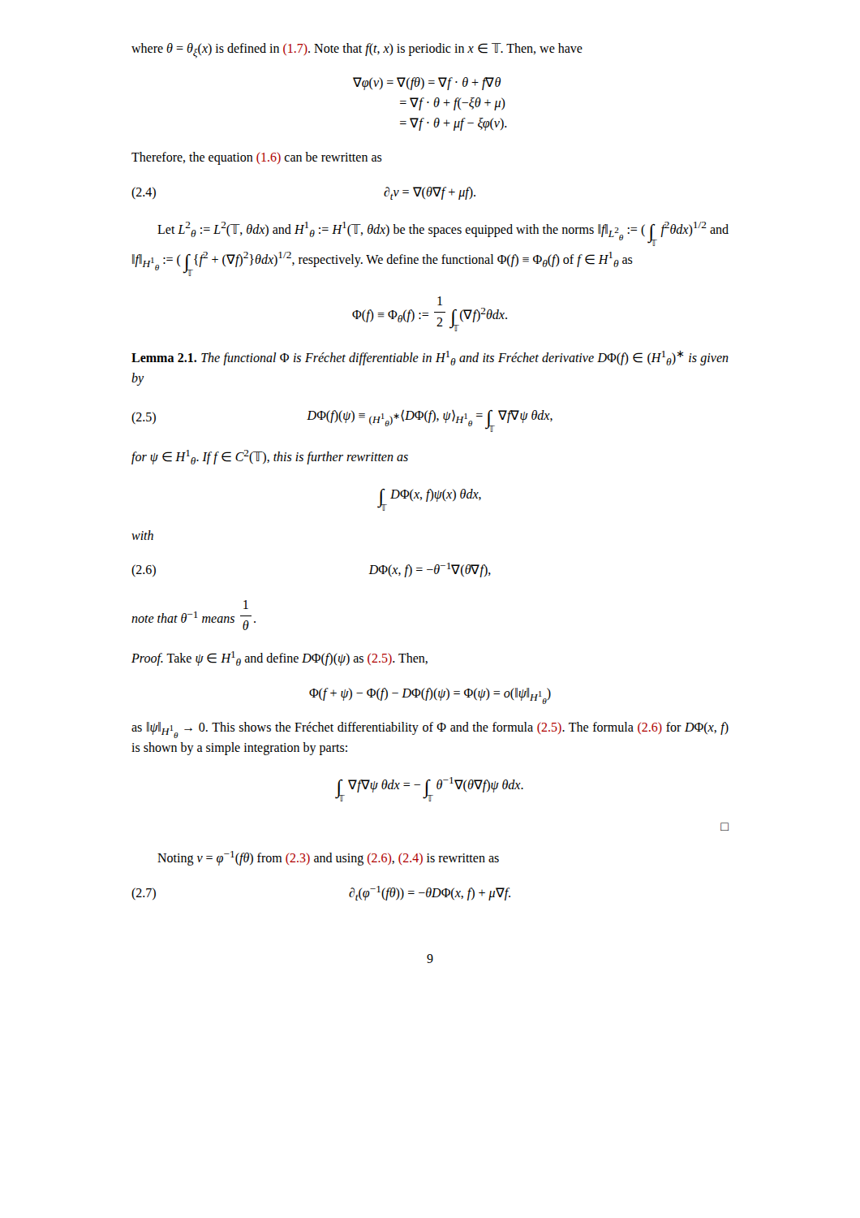where θ = θξ(x) is defined in (1.7). Note that f(t, x) is periodic in x ∈ 𝕋. Then, we have
∇φ(v) = ∇(fθ) = ∇f · θ + f∇θ
= ∇f · θ + f(−ξθ + μ)
= ∇f · θ + μf − ξφ(v).
Therefore, the equation (1.6) can be rewritten as
(2.4)
∂tv = ∇(θ∇f + μf).
Let L2θ := L2(𝕋, θdx) and H1θ := H1(𝕋, θdx) be the spaces equipped with the norms ‖f‖L2θ := ( ∫𝕋 f2θdx)1/2 and ‖f‖H1θ := ( ∫𝕋{f2 + (∇f)2}θdx)1/2, respectively. We define the functional Φ(f) ≡ Φθ(f) of f ∈ H1θ as
Φ(f) ≡ Φθ(f) := 12 ∫𝕋(∇f)2θdx.
Lemma 2.1. The functional Φ is Fréchet differentiable in H1θ and its Fréchet derivative DΦ(f) ∈ (H1θ)∗ is given by
(2.5)
DΦ(f)(ψ) ≡ (H1θ)∗⟨DΦ(f), ψ⟩H1θ = ∫𝕋 ∇f∇ψ θdx,
for ψ ∈ H1θ. If f ∈ C2(𝕋), this is further rewritten as
∫𝕋 DΦ(x, f)ψ(x) θdx,
with
(2.6)
DΦ(x, f) = −θ−1∇(θ∇f),
note that θ−1 means 1 θ.
Proof. Take ψ ∈ H1θ and define DΦ(f)(ψ) as (2.5). Then,
Φ(f + ψ) − Φ(f) − DΦ(f)(ψ) = Φ(ψ) = o(‖ψ‖H1θ)
as ‖ψ‖H1θ → 0. This shows the Fréchet differentiability of Φ and the formula (2.5). The formula (2.6) for DΦ(x, f) is shown by a simple integration by parts:
∫𝕋 ∇f∇ψ θdx = − ∫𝕋 θ−1∇(θ∇f)ψ θdx.
□
Noting v = φ−1(fθ) from (2.3) and using (2.6), (2.4) is rewritten as
(2.7)
∂t(φ−1(fθ)) = −θDΦ(x, f) + μ∇f.
9